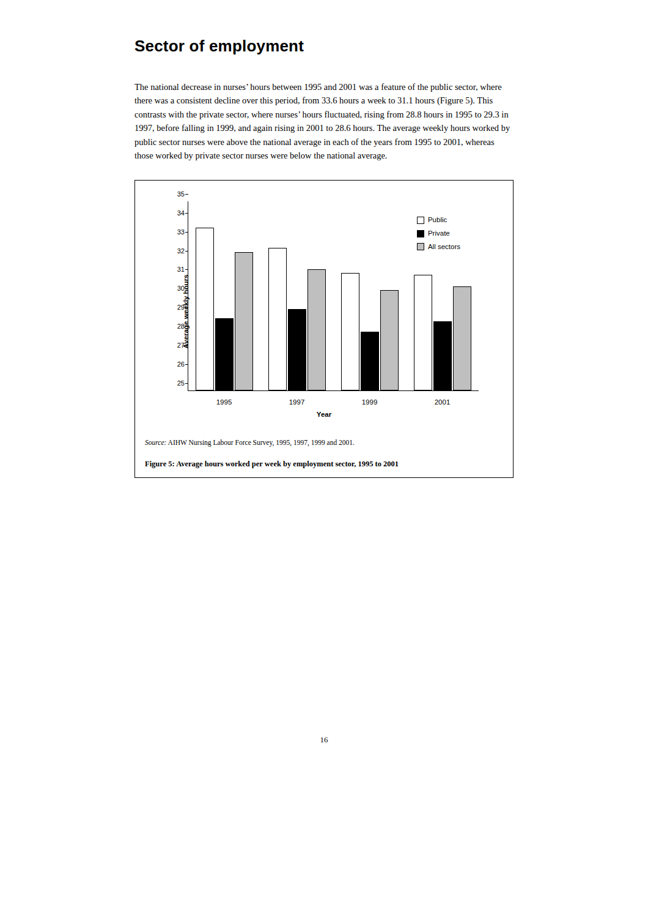Sector of employment
The national decrease in nurses’ hours between 1995 and 2001 was a feature of the public sector, where there was a consistent decline over this period, from 33.6 hours a week to 31.1 hours (Figure 5). This contrasts with the private sector, where nurses’ hours fluctuated, rising from 28.8 hours in 1995 to 29.3 in 1997, before falling in 1999, and again rising in 2001 to 28.6 hours. The average weekly hours worked by public sector nurses were above the national average in each of the years from 1995 to 2001, whereas those worked by private sector nurses were below the national average.
Average weekly hours
Public
Private
All sectors
35
34
33
32
31
30
29
28
27
26
25
1995 1997 1999 2001
Year
Source: AIHW Nursing Labour Force Survey, 1995, 1997, 1999 and 2001.
Figure 5: Average hours worked per week by employment sector, 1995 to 2001
16